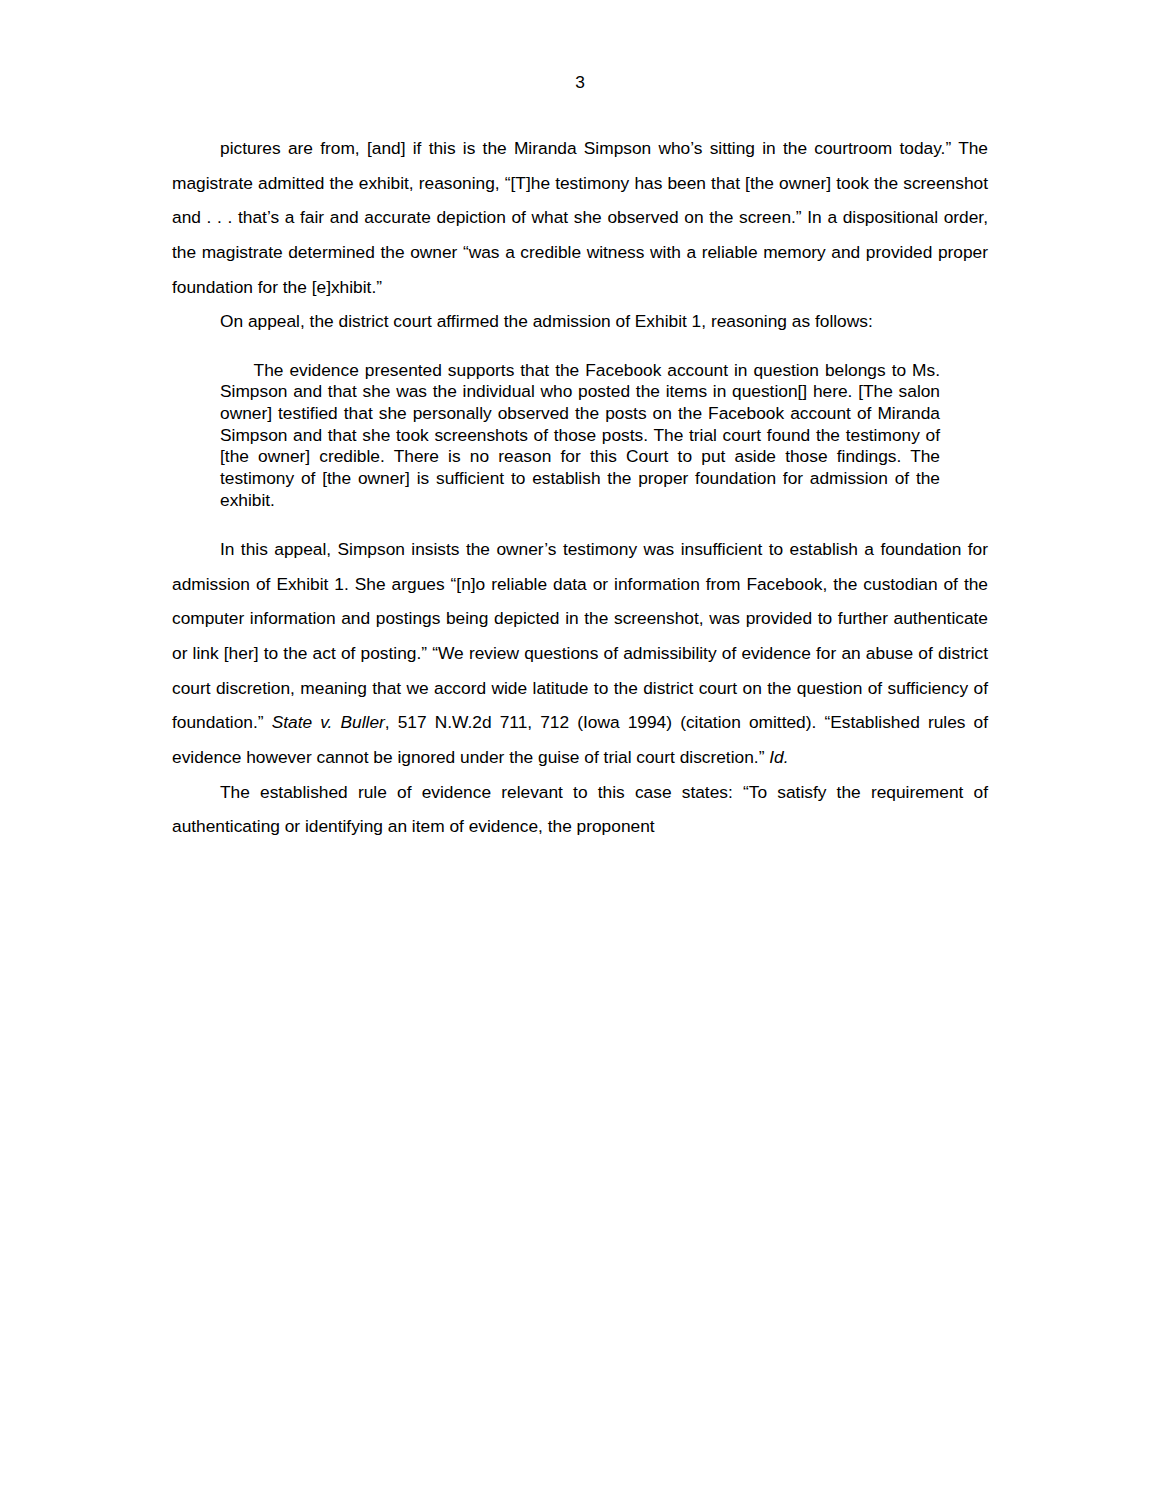3
pictures are from, [and] if this is the Miranda Simpson who’s sitting in the courtroom today.” The magistrate admitted the exhibit, reasoning, “[T]he testimony has been that [the owner] took the screenshot and . . . that’s a fair and accurate depiction of what she observed on the screen.” In a dispositional order, the magistrate determined the owner “was a credible witness with a reliable memory and provided proper foundation for the [e]xhibit.”
On appeal, the district court affirmed the admission of Exhibit 1, reasoning as follows:
The evidence presented supports that the Facebook account in question belongs to Ms. Simpson and that she was the individual who posted the items in question[] here. [The salon owner] testified that she personally observed the posts on the Facebook account of Miranda Simpson and that she took screenshots of those posts. The trial court found the testimony of [the owner] credible. There is no reason for this Court to put aside those findings. The testimony of [the owner] is sufficient to establish the proper foundation for admission of the exhibit.
In this appeal, Simpson insists the owner’s testimony was insufficient to establish a foundation for admission of Exhibit 1. She argues “[n]o reliable data or information from Facebook, the custodian of the computer information and postings being depicted in the screenshot, was provided to further authenticate or link [her] to the act of posting.” “We review questions of admissibility of evidence for an abuse of district court discretion, meaning that we accord wide latitude to the district court on the question of sufficiency of foundation.” State v. Buller, 517 N.W.2d 711, 712 (Iowa 1994) (citation omitted). “Established rules of evidence however cannot be ignored under the guise of trial court discretion.” Id.
The established rule of evidence relevant to this case states: “To satisfy the requirement of authenticating or identifying an item of evidence, the proponent